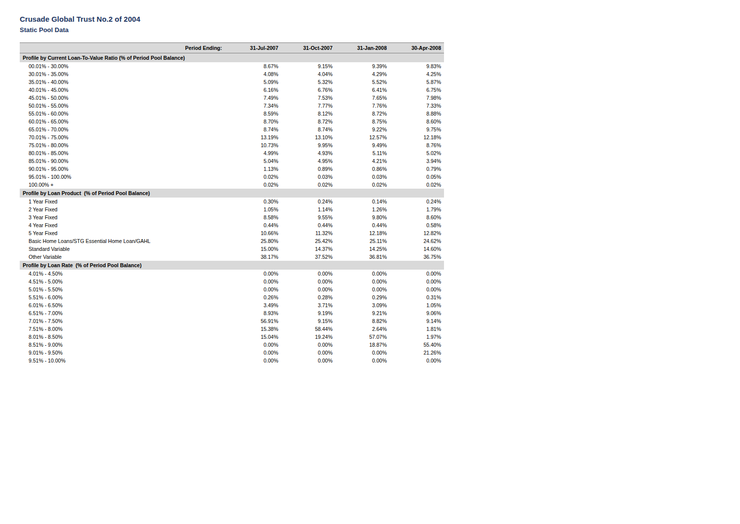Crusade Global Trust No.2 of 2004
Static Pool Data
| Period Ending: | 31-Jul-2007 | 31-Oct-2007 | 31-Jan-2008 | 30-Apr-2008 |
| --- | --- | --- | --- | --- |
| Profile by Current Loan-To-Value Ratio (% of Period Pool Balance) | | | | |
| 00.01% - 30.00% | 8.67% | 9.15% | 9.39% | 9.83% |
| 30.01% - 35.00% | 4.08% | 4.04% | 4.29% | 4.25% |
| 35.01% - 40.00% | 5.09% | 5.32% | 5.52% | 5.87% |
| 40.01% - 45.00% | 6.16% | 6.76% | 6.41% | 6.75% |
| 45.01% - 50.00% | 7.49% | 7.53% | 7.65% | 7.98% |
| 50.01% - 55.00% | 7.34% | 7.77% | 7.76% | 7.33% |
| 55.01% - 60.00% | 8.59% | 8.12% | 8.72% | 8.88% |
| 60.01% - 65.00% | 8.70% | 8.72% | 8.75% | 8.60% |
| 65.01% - 70.00% | 8.74% | 8.74% | 9.22% | 9.75% |
| 70.01% - 75.00% | 13.19% | 13.10% | 12.57% | 12.18% |
| 75.01% - 80.00% | 10.73% | 9.95% | 9.49% | 8.76% |
| 80.01% - 85.00% | 4.99% | 4.93% | 5.11% | 5.02% |
| 85.01% - 90.00% | 5.04% | 4.95% | 4.21% | 3.94% |
| 90.01% - 95.00% | 1.13% | 0.89% | 0.86% | 0.79% |
| 95.01% - 100.00% | 0.02% | 0.03% | 0.03% | 0.05% |
| 100.00% + | 0.02% | 0.02% | 0.02% | 0.02% |
| Profile by Loan Product (% of Period Pool Balance) | | | | |
| 1 Year Fixed | 0.30% | 0.24% | 0.14% | 0.24% |
| 2 Year Fixed | 1.05% | 1.14% | 1.26% | 1.79% |
| 3 Year Fixed | 8.58% | 9.55% | 9.80% | 8.60% |
| 4 Year Fixed | 0.44% | 0.44% | 0.44% | 0.58% |
| 5 Year Fixed | 10.66% | 11.32% | 12.18% | 12.82% |
| Basic Home Loans/STG Essential Home Loan/GAHL | 25.80% | 25.42% | 25.11% | 24.62% |
| Standard Variable | 15.00% | 14.37% | 14.25% | 14.60% |
| Other Variable | 38.17% | 37.52% | 36.81% | 36.75% |
| Profile by Loan Rate (% of Period Pool Balance) | | | | |
| 4.01% - 4.50% | 0.00% | 0.00% | 0.00% | 0.00% |
| 4.51% - 5.00% | 0.00% | 0.00% | 0.00% | 0.00% |
| 5.01% - 5.50% | 0.00% | 0.00% | 0.00% | 0.00% |
| 5.51% - 6.00% | 0.26% | 0.28% | 0.29% | 0.31% |
| 6.01% - 6.50% | 3.49% | 3.71% | 3.09% | 1.05% |
| 6.51% - 7.00% | 8.93% | 9.19% | 9.21% | 9.06% |
| 7.01% - 7.50% | 56.91% | 9.15% | 8.82% | 9.14% |
| 7.51% - 8.00% | 15.38% | 58.44% | 2.64% | 1.81% |
| 8.01% - 8.50% | 15.04% | 19.24% | 57.07% | 1.97% |
| 8.51% - 9.00% | 0.00% | 0.00% | 18.87% | 55.40% |
| 9.01% - 9.50% | 0.00% | 0.00% | 0.00% | 21.26% |
| 9.51% - 10.00% | 0.00% | 0.00% | 0.00% | 0.00% |